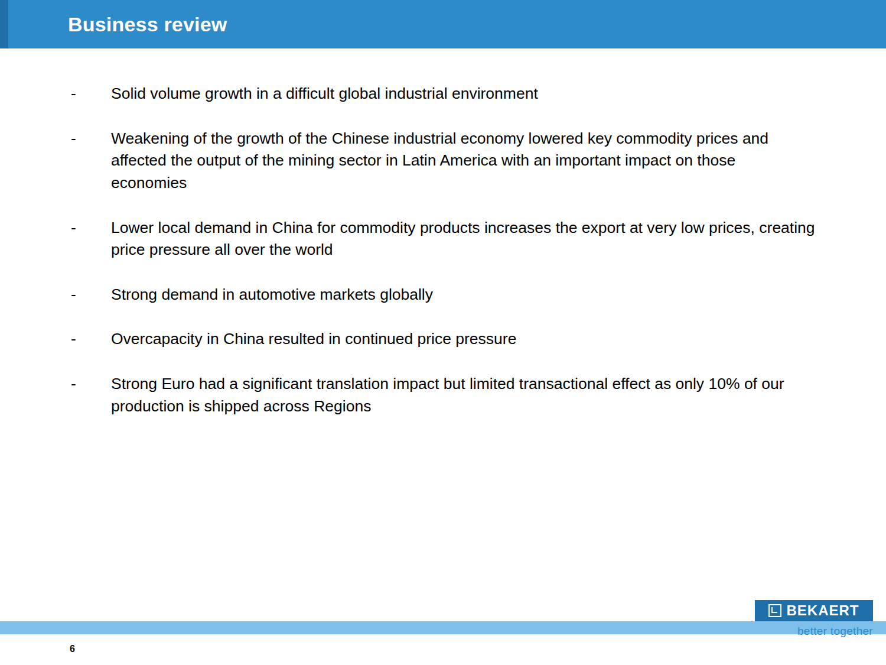Business review
Solid volume growth in a difficult global industrial environment
Weakening of the growth of the Chinese industrial economy lowered key commodity prices and affected the output of the mining sector in Latin America with an important impact on those economies
Lower local demand in China for commodity products increases the export at very low prices, creating price pressure all over the world
Strong demand in automotive markets globally
Overcapacity in China resulted in continued price pressure
Strong Euro had a significant translation impact but limited transactional effect as only 10% of our production is shipped across Regions
BEKAERT
better together
6